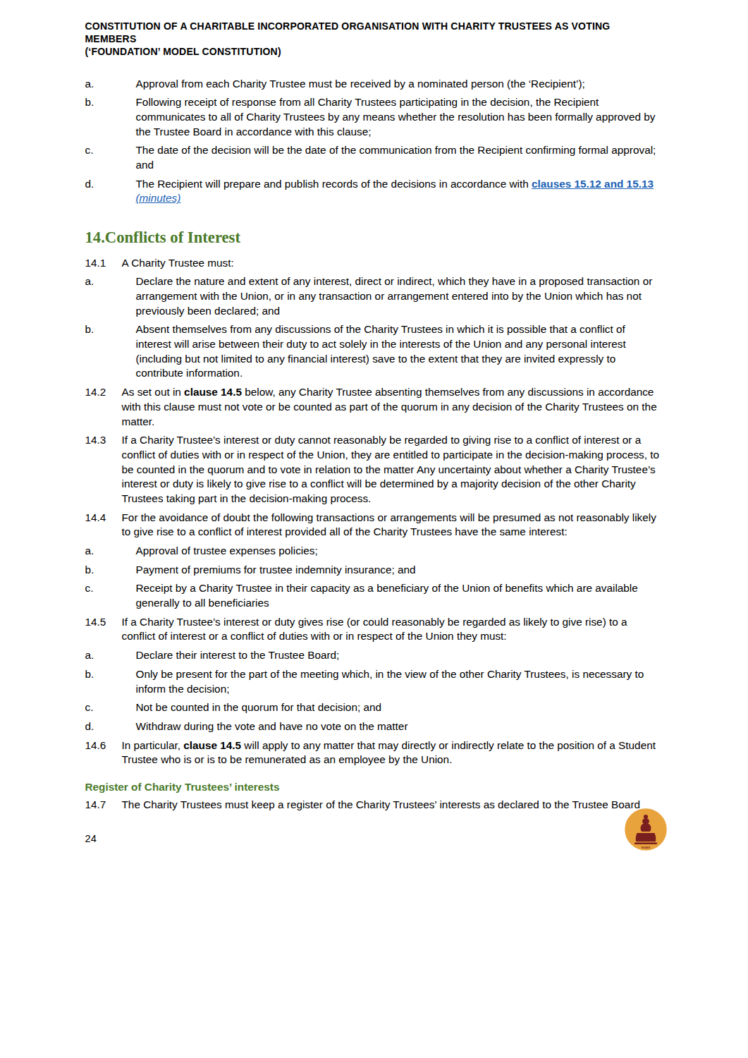CONSTITUTION OF A CHARITABLE INCORPORATED ORGANISATION WITH CHARITY TRUSTEES AS VOTING MEMBERS
(‘FOUNDATION’ MODEL CONSTITUTION)
a.
Approval from each Charity Trustee must be received by a nominated person (the ‘Recipient’);
b.
Following receipt of response from all Charity Trustees participating in the decision, the Recipient communicates to all of Charity Trustees by any means whether the resolution has been formally approved by the Trustee Board in accordance with this clause;
c.
The date of the decision will be the date of the communication from the Recipient confirming formal approval; and
d.
The Recipient will prepare and publish records of the decisions in accordance with clauses 15.12 and 15.13 (minutes)
14. Conflicts of Interest
14.1
A Charity Trustee must:
a.
Declare the nature and extent of any interest, direct or indirect, which they have in a proposed transaction or arrangement with the Union, or in any transaction or arrangement entered into by the Union which has not previously been declared; and
b.
Absent themselves from any discussions of the Charity Trustees in which it is possible that a conflict of interest will arise between their duty to act solely in the interests of the Union and any personal interest (including but not limited to any financial interest) save to the extent that they are invited expressly to contribute information.
14.2
As set out in clause 14.5 below, any Charity Trustee absenting themselves from any discussions in accordance with this clause must not vote or be counted as part of the quorum in any decision of the Charity Trustees on the matter.
14.3
If a Charity Trustee’s interest or duty cannot reasonably be regarded to giving rise to a conflict of interest or a conflict of duties with or in respect of the Union, they are entitled to participate in the decision-making process, to be counted in the quorum and to vote in relation to the matter Any uncertainty about whether a Charity Trustee’s interest or duty is likely to give rise to a conflict will be determined by a majority decision of the other Charity Trustees taking part in the decision-making process.
14.4
For the avoidance of doubt the following transactions or arrangements will be presumed as not reasonably likely to give rise to a conflict of interest provided all of the Charity Trustees have the same interest:
a.
Approval of trustee expenses policies;
b.
Payment of premiums for trustee indemnity insurance; and
c.
Receipt by a Charity Trustee in their capacity as a beneficiary of the Union of benefits which are available generally to all beneficiaries
14.5
If a Charity Trustee’s interest or duty gives rise (or could reasonably be regarded as likely to give rise) to a conflict of interest or a conflict of duties with or in respect of the Union they must:
a.
Declare their interest to the Trustee Board;
b.
Only be present for the part of the meeting which, in the view of the other Charity Trustees, is necessary to inform the decision;
c.
Not be counted in the quorum for that decision; and
d.
Withdraw during the vote and have no vote on the matter
14.6
In particular, clause 14.5 will apply to any matter that may directly or indirectly relate to the position of a Student Trustee who is or is to be remunerated as an employee by the Union.
Register of Charity Trustees’ interests
14.7
The Charity Trustees must keep a register of the Charity Trustees’ interests as declared to the Trustee Board
24
SOAS